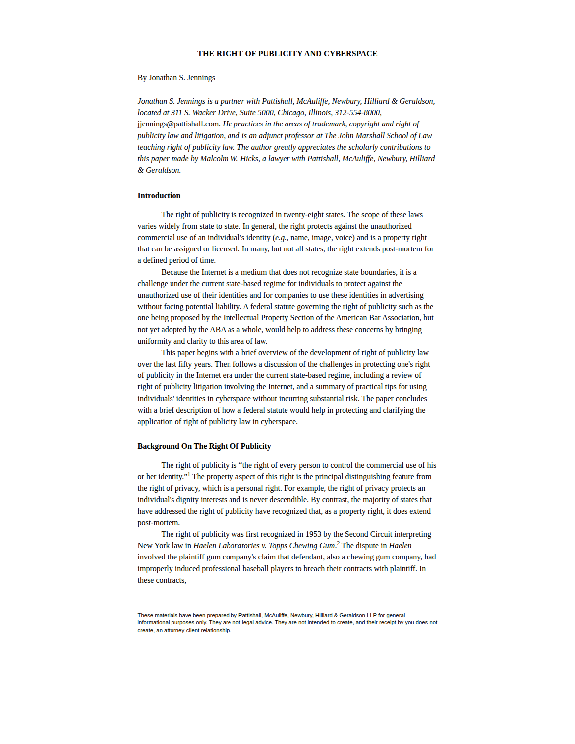The Right of Publicity and Cyberspace
By Jonathan S. Jennings
Jonathan S. Jennings is a partner with Pattishall, McAuliffe, Newbury, Hilliard & Geraldson, located at 311 S. Wacker Drive, Suite 5000, Chicago, Illinois, 312-554-8000, jjennings@pattishall.com. He practices in the areas of trademark, copyright and right of publicity law and litigation, and is an adjunct professor at The John Marshall School of Law teaching right of publicity law. The author greatly appreciates the scholarly contributions to this paper made by Malcolm W. Hicks, a lawyer with Pattishall, McAuliffe, Newbury, Hilliard & Geraldson.
Introduction
The right of publicity is recognized in twenty-eight states. The scope of these laws varies widely from state to state. In general, the right protects against the unauthorized commercial use of an individual's identity (e.g., name, image, voice) and is a property right that can be assigned or licensed. In many, but not all states, the right extends post-mortem for a defined period of time.
Because the Internet is a medium that does not recognize state boundaries, it is a challenge under the current state-based regime for individuals to protect against the unauthorized use of their identities and for companies to use these identities in advertising without facing potential liability. A federal statute governing the right of publicity such as the one being proposed by the Intellectual Property Section of the American Bar Association, but not yet adopted by the ABA as a whole, would help to address these concerns by bringing uniformity and clarity to this area of law.
This paper begins with a brief overview of the development of right of publicity law over the last fifty years. Then follows a discussion of the challenges in protecting one's right of publicity in the Internet era under the current state-based regime, including a review of right of publicity litigation involving the Internet, and a summary of practical tips for using individuals' identities in cyberspace without incurring substantial risk. The paper concludes with a brief description of how a federal statute would help in protecting and clarifying the application of right of publicity law in cyberspace.
Background On The Right Of Publicity
The right of publicity is “the right of every person to control the commercial use of his or her identity.”1 The property aspect of this right is the principal distinguishing feature from the right of privacy, which is a personal right. For example, the right of privacy protects an individual's dignity interests and is never descendible. By contrast, the majority of states that have addressed the right of publicity have recognized that, as a property right, it does extend post-mortem.
The right of publicity was first recognized in 1953 by the Second Circuit interpreting New York law in Haelen Laboratories v. Topps Chewing Gum.2 The dispute in Haelen involved the plaintiff gum company's claim that defendant, also a chewing gum company, had improperly induced professional baseball players to breach their contracts with plaintiff. In these contracts,
These materials have been prepared by Pattishall, McAuliffe, Newbury, Hilliard & Geraldson LLP for general informational purposes only. They are not legal advice. They are not intended to create, and their receipt by you does not create, an attorney-client relationship.